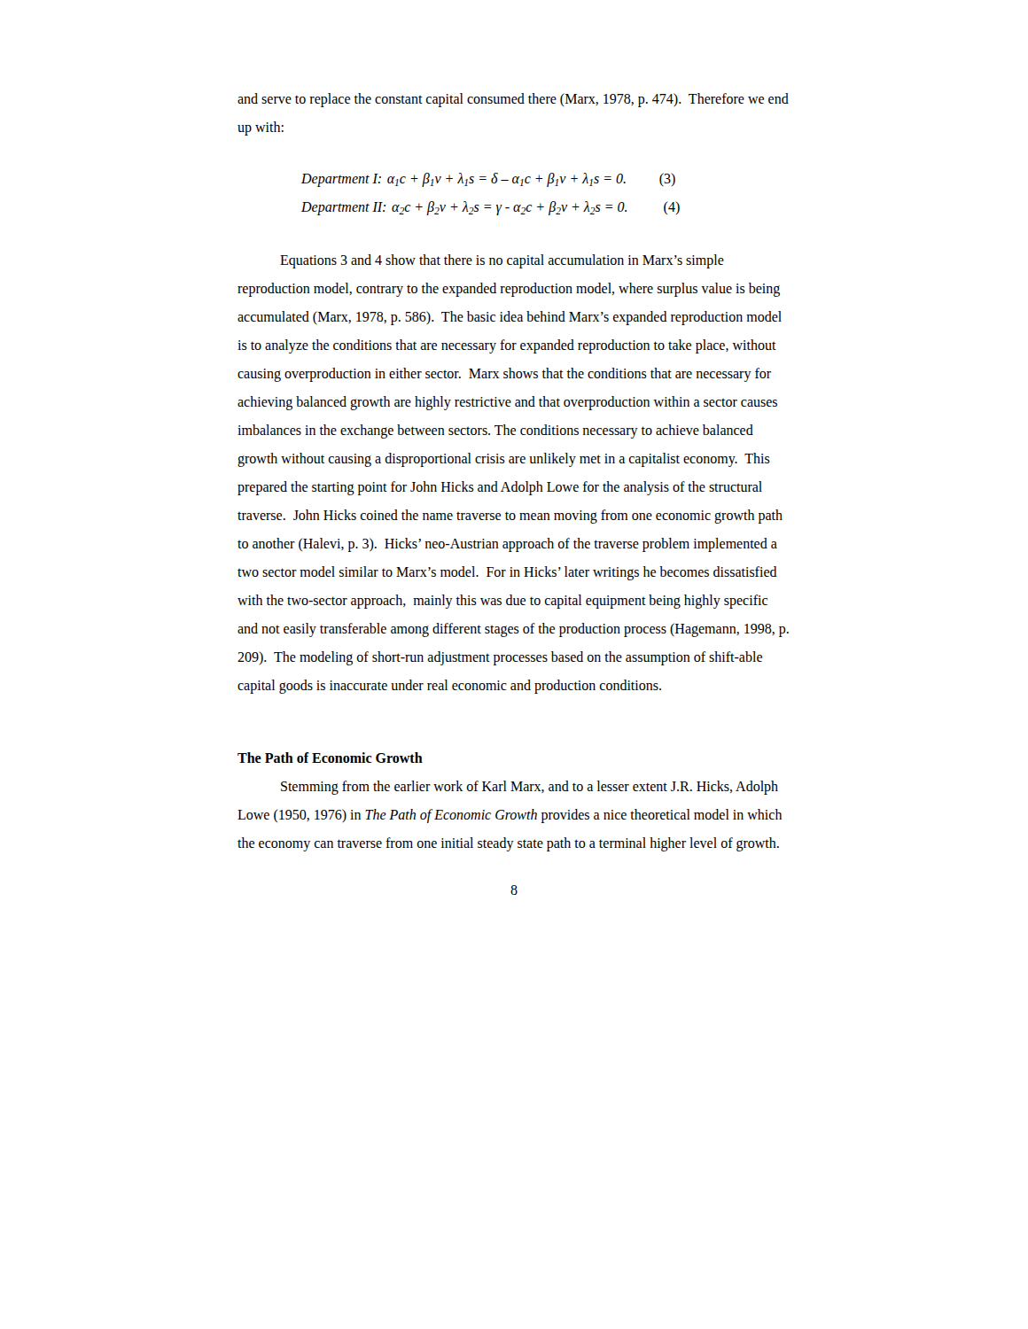and serve to replace the constant capital consumed there (Marx, 1978, p. 474). Therefore we end up with:
Department I: α1c + β1v + λ1s = δ – α1c + β1v + λ1s = 0. (3)
Department II: α2c + β2v + λ2s = γ - α2c + β2v + λ2s = 0. (4)
Equations 3 and 4 show that there is no capital accumulation in Marx’s simple reproduction model, contrary to the expanded reproduction model, where surplus value is being accumulated (Marx, 1978, p. 586). The basic idea behind Marx’s expanded reproduction model is to analyze the conditions that are necessary for expanded reproduction to take place, without causing overproduction in either sector. Marx shows that the conditions that are necessary for achieving balanced growth are highly restrictive and that overproduction within a sector causes imbalances in the exchange between sectors. The conditions necessary to achieve balanced growth without causing a disproportional crisis are unlikely met in a capitalist economy. This prepared the starting point for John Hicks and Adolph Lowe for the analysis of the structural traverse. John Hicks coined the name traverse to mean moving from one economic growth path to another (Halevi, p. 3). Hicks’ neo-Austrian approach of the traverse problem implemented a two sector model similar to Marx’s model. For in Hicks’ later writings he becomes dissatisfied with the two-sector approach, mainly this was due to capital equipment being highly specific and not easily transferable among different stages of the production process (Hagemann, 1998, p. 209). The modeling of short-run adjustment processes based on the assumption of shift-able capital goods is inaccurate under real economic and production conditions.
The Path of Economic Growth
Stemming from the earlier work of Karl Marx, and to a lesser extent J.R. Hicks, Adolph Lowe (1950, 1976) in The Path of Economic Growth provides a nice theoretical model in which the economy can traverse from one initial steady state path to a terminal higher level of growth.
8